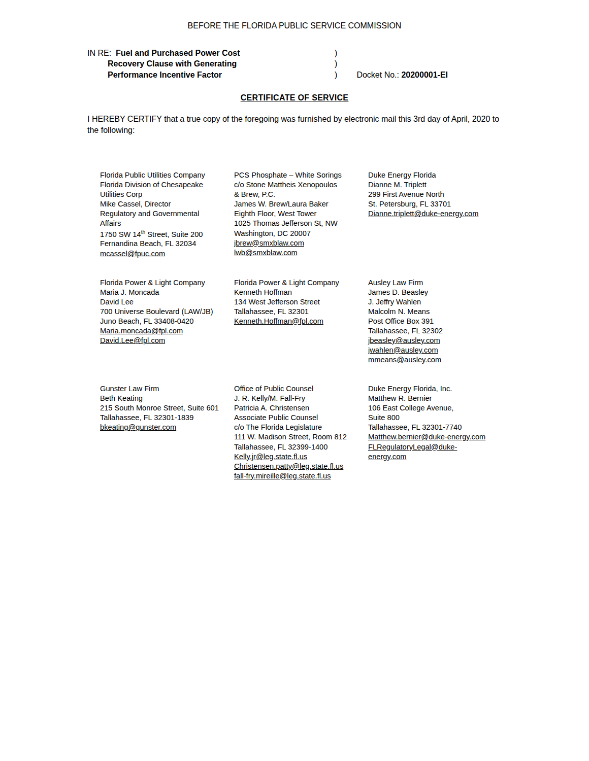BEFORE THE FLORIDA PUBLIC SERVICE COMMISSION
| IN RE: Fuel and Purchased Power Cost Recovery Clause with Generating Performance Incentive Factor | ) ) ) | Docket No.: 20200001-EI |
CERTIFICATE OF SERVICE
I HEREBY CERTIFY that a true copy of the foregoing was furnished by electronic mail this 3rd day of April, 2020 to the following:
| Florida Public Utilities Company Florida Division of Chesapeake Utilities Corp Mike Cassel, Director Regulatory and Governmental Affairs 1750 SW 14 th Street, Suite 200 Fernandina Beach, FL 32034 mcassel@fpuc.com | PCS Phosphate – White Sorings c/o Stone Mattheis Xenopoulos & Brew, P.C. James W. Brew/Laura Baker Eighth Floor, West Tower 1025 Thomas Jefferson St, NW Washington, DC 20007 jbrew@smxblaw.com lwb@smxblaw.com | Duke Energy Florida Dianne M. Triplett 299 First Avenue North St. Petersburg, FL 33701 Dianne.triplett@duke-energy.com |
| Florida Power & Light Company Maria J. Moncada David Lee 700 Universe Boulevard (LAW/JB) Juno Beach, FL 33408-0420 Maria.moncada@fpl.com David.Lee@fpl.com | Florida Power & Light Company Kenneth Hoffman 134 West Jefferson Street Tallahassee, FL 32301 Kenneth.Hoffman@fpl.com | Ausley Law Firm James D. Beasley J. Jeffry Wahlen Malcolm N. Means Post Office Box 391 Tallahassee, FL 32302 jbeasley@ausley.com jwahlen@ausley.com mmeans@ausley.com |
| Gunster Law Firm Beth Keating 215 South Monroe Street, Suite 601 Tallahassee, FL 32301-1839 bkeating@gunster.com | Office of Public Counsel J. R. Kelly/M. Fall-Fry Patricia A. Christensen Associate Public Counsel c/o The Florida Legislature 111 W. Madison Street, Room 812 Tallahassee, FL 32399-1400 Kelly.jr@leg.state.fl.us Christensen.patty@leg.state.fl.us fall-fry.mireille@leg.state.fl.us | Duke Energy Florida, Inc. Matthew R. Bernier 106 East College Avenue, Suite 800 Tallahassee, FL 32301-7740 Matthew.bernier@duke-energy.com FLRegulatoryLegal@duke-energy.com |